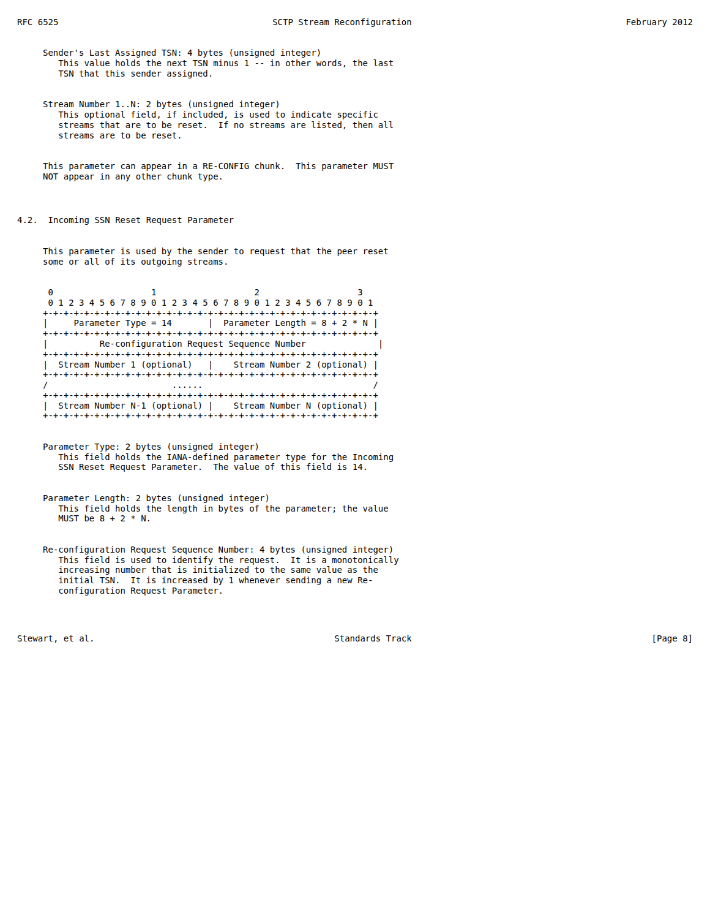RFC 6525 SCTP Stream Reconfiguration February 2012
Sender's Last Assigned TSN: 4 bytes (unsigned integer) This value holds the next TSN minus 1 -- in other words, the last TSN that this sender assigned.
Stream Number 1..N: 2 bytes (unsigned integer) This optional field, if included, is used to indicate specific streams that are to be reset. If no streams are listed, then all streams are to be reset.
This parameter can appear in a RE-CONFIG chunk. This parameter MUST NOT appear in any other chunk type.
4.2.
Incoming SSN Reset Request Parameter
This parameter is used by the sender to request that the peer reset some or all of its outgoing streams.
0 1 2 3 0 1 2 3 4 5 6 7 8 9 0 1 2 3 4 5 6 7 8 9 0 1 2 3 4 5 6 7 8 9 0 1 +-+-+-+-+-+-+-+-+-+-+-+-+-+-+-+-+-+-+-+-+-+-+-+-+-+-+-+-+-+-+-+-+ | Parameter Type = 14 | Parameter Length = 8 + 2 * N | +-+-+-+-+-+-+-+-+-+-+-+-+-+-+-+-+-+-+-+-+-+-+-+-+-+-+-+-+-+-+-+-+ | Re-configuration Request Sequence Number | +-+-+-+-+-+-+-+-+-+-+-+-+-+-+-+-+-+-+-+-+-+-+-+-+-+-+-+-+-+-+-+-+ | Stream Number 1 (optional) | Stream Number 2 (optional) | +-+-+-+-+-+-+-+-+-+-+-+-+-+-+-+-+-+-+-+-+-+-+-+-+-+-+-+-+-+-+-+-+ / ...... / +-+-+-+-+-+-+-+-+-+-+-+-+-+-+-+-+-+-+-+-+-+-+-+-+-+-+-+-+-+-+-+-+ | Stream Number N-1 (optional) | Stream Number N (optional) | +-+-+-+-+-+-+-+-+-+-+-+-+-+-+-+-+-+-+-+-+-+-+-+-+-+-+-+-+-+-+-+-+
Parameter Type: 2 bytes (unsigned integer) This field holds the IANA-defined parameter type for the Incoming SSN Reset Request Parameter. The value of this field is 14.
Parameter Length: 2 bytes (unsigned integer) This field holds the length in bytes of the parameter; the value MUST be 8 + 2 * N.
Re-configuration Request Sequence Number: 4 bytes (unsigned integer) This field is used to identify the request. It is a monotonically increasing number that is initialized to the same value as the initial TSN. It is increased by 1 whenever sending a new Re- configuration Request Parameter.
Stewart, et al. Standards Track[Page 8]